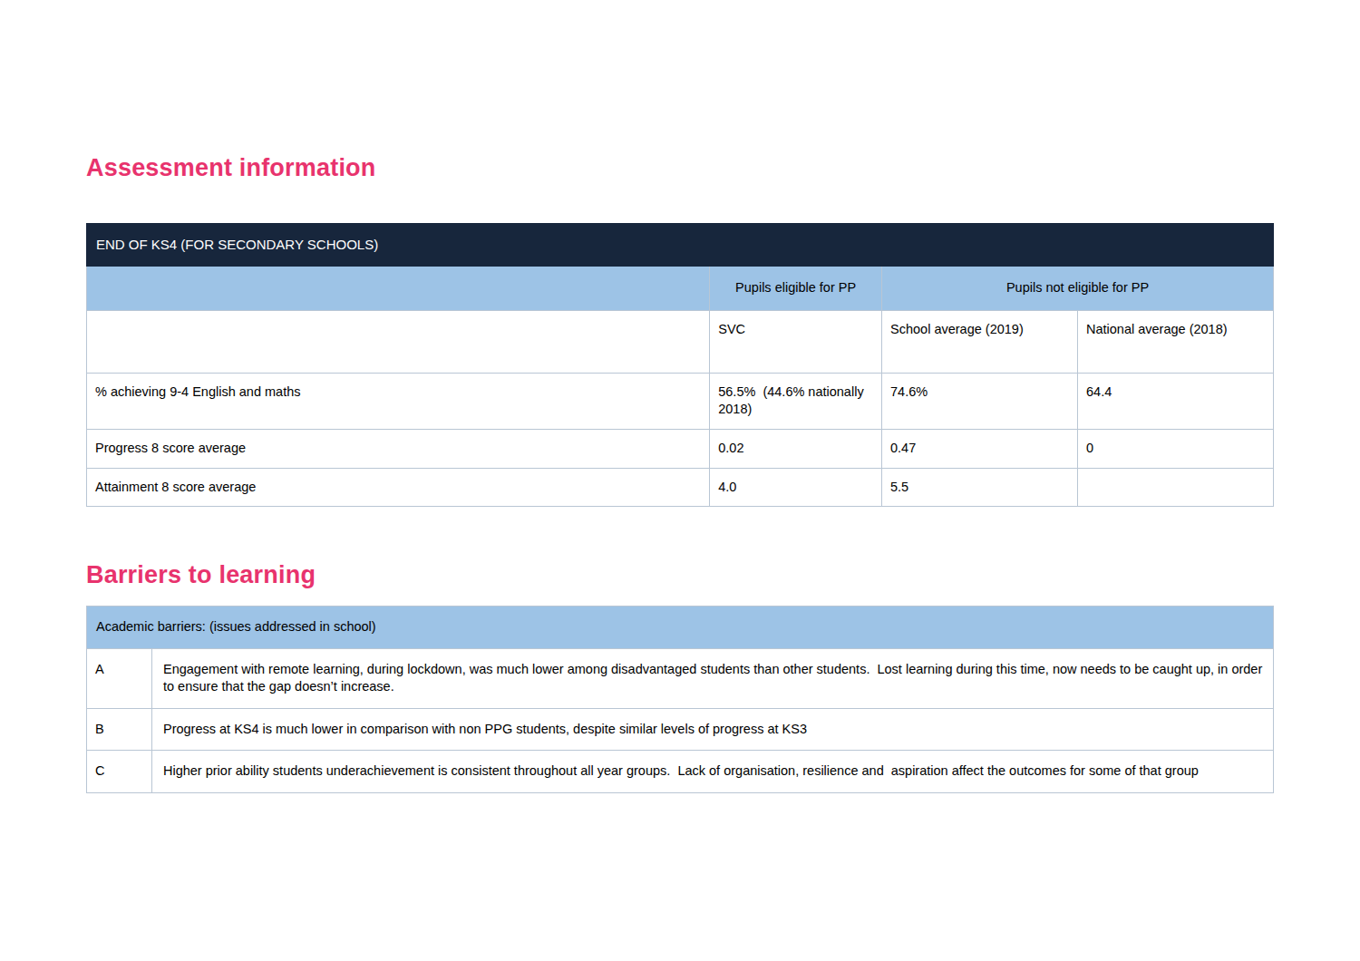Assessment information
| END OF KS4 (FOR SECONDARY SCHOOLS) |
| | Pupils eligible for PP | Pupils not eligible for PP |
| | SVC | School average (2019) | National average (2018) |
| % achieving 9-4 English and maths | 56.5% (44.6% nationally 2018) | 74.6% | 64.4 |
| Progress 8 score average | 0.02 | 0.47 | 0 |
| Attainment 8 score average | 4.0 | 5.5 | |
Barriers to learning
| Academic barriers: (issues addressed in school) |
| A | Engagement with remote learning, during lockdown, was much lower among disadvantaged students than other students. Lost learning during this time, now needs to be caught up, in order to ensure that the gap doesn’t increase. |
| B | Progress at KS4 is much lower in comparison with non PPG students, despite similar levels of progress at KS3 |
| C | Higher prior ability students underachievement is consistent throughout all year groups. Lack of organisation, resilience and aspiration affect the outcomes for some of that group |